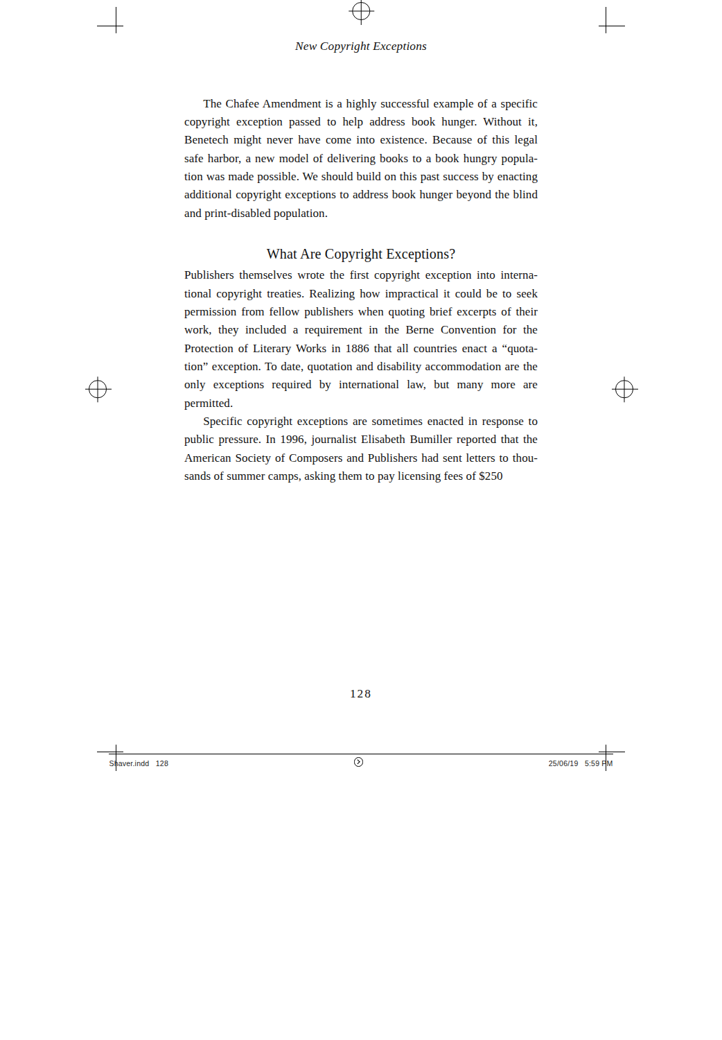New Copyright Exceptions
The Chafee Amendment is a highly successful example of a specific copyright exception passed to help address book hunger. Without it, Benetech might never have come into existence. Because of this legal safe harbor, a new model of delivering books to a book hungry population was made possible. We should build on this past success by enacting additional copyright exceptions to address book hunger beyond the blind and print-disabled population.
What Are Copyright Exceptions?
Publishers themselves wrote the first copyright exception into international copyright treaties. Realizing how impractical it could be to seek permission from fellow publishers when quoting brief excerpts of their work, they included a requirement in the Berne Convention for the Protection of Literary Works in 1886 that all countries enact a “quotation” exception. To date, quotation and disability accommodation are the only exceptions required by international law, but many more are permitted.
Specific copyright exceptions are sometimes enacted in response to public pressure. In 1996, journalist Elisabeth Bumiller reported that the American Society of Composers and Publishers had sent letters to thousands of summer camps, asking them to pay licensing fees of $250
128
Shaver.indd 128 25/06/19 5:59 PM